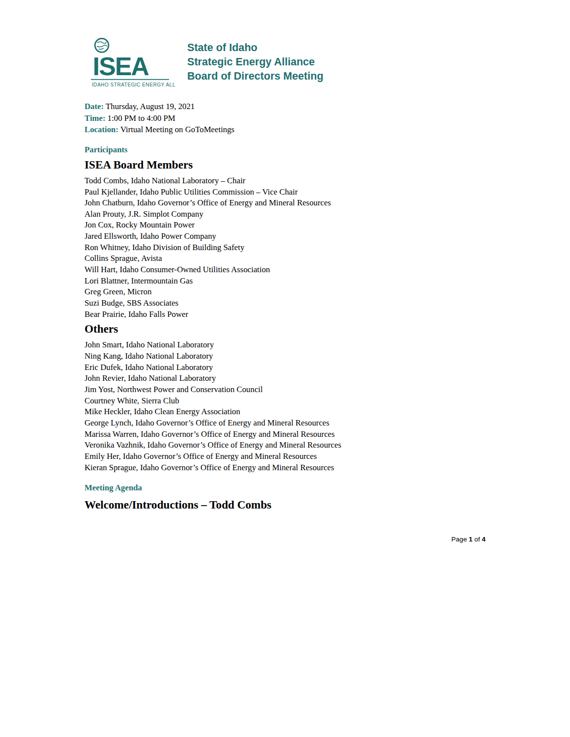ISEA IDAHO STRATEGIC ENERGY ALLIANCE
State of Idaho
Strategic Energy Alliance
Board of Directors Meeting
Date: Thursday, August 19, 2021
Time: 1:00 PM to 4:00 PM
Location: Virtual Meeting on GoToMeetings
Participants
ISEA Board Members
Todd Combs, Idaho National Laboratory – Chair
Paul Kjellander, Idaho Public Utilities Commission – Vice Chair
John Chatburn, Idaho Governor’s Office of Energy and Mineral Resources
Alan Prouty, J.R. Simplot Company
Jon Cox, Rocky Mountain Power
Jared Ellsworth, Idaho Power Company
Ron Whitney, Idaho Division of Building Safety
Collins Sprague, Avista
Will Hart, Idaho Consumer-Owned Utilities Association
Lori Blattner, Intermountain Gas
Greg Green, Micron
Suzi Budge, SBS Associates
Bear Prairie, Idaho Falls Power
Others
John Smart, Idaho National Laboratory
Ning Kang, Idaho National Laboratory
Eric Dufek, Idaho National Laboratory
John Revier, Idaho National Laboratory
Jim Yost, Northwest Power and Conservation Council
Courtney White, Sierra Club
Mike Heckler, Idaho Clean Energy Association
George Lynch, Idaho Governor’s Office of Energy and Mineral Resources
Marissa Warren, Idaho Governor’s Office of Energy and Mineral Resources
Veronika Vazhnik, Idaho Governor’s Office of Energy and Mineral Resources
Emily Her, Idaho Governor’s Office of Energy and Mineral Resources
Kieran Sprague, Idaho Governor’s Office of Energy and Mineral Resources
Meeting Agenda
Welcome/Introductions – Todd Combs
Page 1 of 4